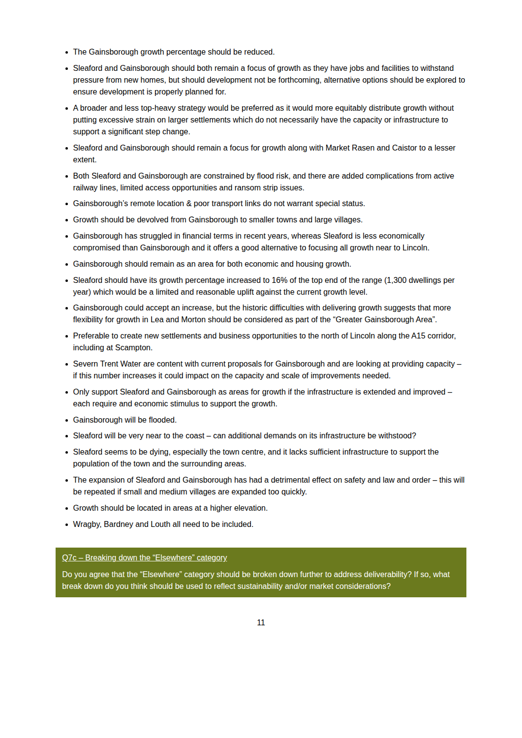The Gainsborough growth percentage should be reduced.
Sleaford and Gainsborough should both remain a focus of growth as they have jobs and facilities to withstand pressure from new homes, but should development not be forthcoming, alternative options should be explored to ensure development is properly planned for.
A broader and less top-heavy strategy would be preferred as it would more equitably distribute growth without putting excessive strain on larger settlements which do not necessarily have the capacity or infrastructure to support a significant step change.
Sleaford and Gainsborough should remain a focus for growth along with Market Rasen and Caistor to a lesser extent.
Both Sleaford and Gainsborough are constrained by flood risk, and there are added complications from active railway lines, limited access opportunities and ransom strip issues.
Gainsborough’s remote location & poor transport links do not warrant special status.
Growth should be devolved from Gainsborough to smaller towns and large villages.
Gainsborough has struggled in financial terms in recent years, whereas Sleaford is less economically compromised than Gainsborough and it offers a good alternative to focusing all growth near to Lincoln.
Gainsborough should remain as an area for both economic and housing growth.
Sleaford should have its growth percentage increased to 16% of the top end of the range (1,300 dwellings per year) which would be a limited and reasonable uplift against the current growth level.
Gainsborough could accept an increase, but the historic difficulties with delivering growth suggests that more flexibility for growth in Lea and Morton should be considered as part of the “Greater Gainsborough Area”.
Preferable to create new settlements and business opportunities to the north of Lincoln along the A15 corridor, including at Scampton.
Severn Trent Water are content with current proposals for Gainsborough and are looking at providing capacity – if this number increases it could impact on the capacity and scale of improvements needed.
Only support Sleaford and Gainsborough as areas for growth if the infrastructure is extended and improved – each require and economic stimulus to support the growth.
Gainsborough will be flooded.
Sleaford will be very near to the coast – can additional demands on its infrastructure be withstood?
Sleaford seems to be dying, especially the town centre, and it lacks sufficient infrastructure to support the population of the town and the surrounding areas.
The expansion of Sleaford and Gainsborough has had a detrimental effect on safety and law and order – this will be repeated if small and medium villages are expanded too quickly.
Growth should be located in areas at a higher elevation.
Wragby, Bardney and Louth all need to be included.
Q7c – Breaking down the “Elsewhere” category
Do you agree that the “Elsewhere” category should be broken down further to address deliverability? If so, what break down do you think should be used to reflect sustainability and/or market considerations?
11